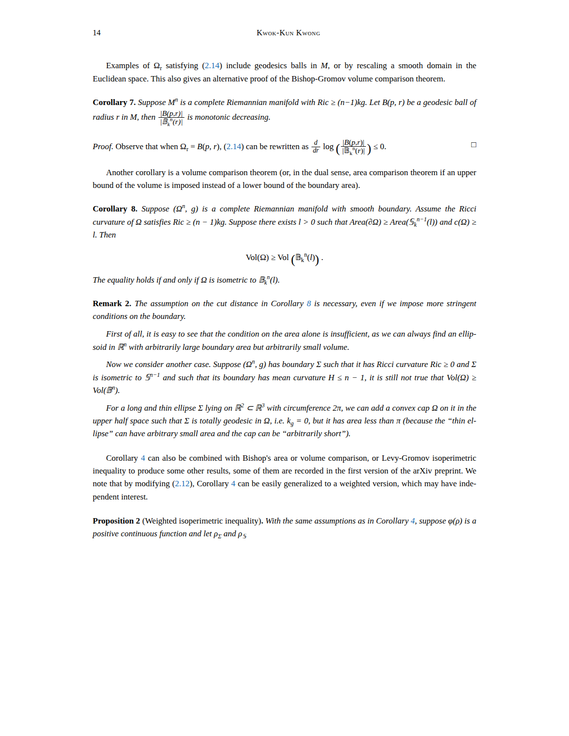14 Kwok-Kun Kwong
Examples of Ωr satisfying (2.14) include geodesics balls in M, or by rescaling a smooth domain in the Euclidean space. This also gives an alternative proof of the Bishop-Gromov volume comparison theorem.
Corollary 7. Suppose Mn is a complete Riemannian manifold with Ric ≥ (n−1)kg. Let B(p, r) be a geodesic ball of radius r in M, then |B(p,r)||𝔹kn(r)| is monotonic decreasing.
Proof. Observe that when Ωr = B(p, r), (2.14) can be rewritten as ddr log (|B(p,r)||𝔹kn(r)|) ≤ 0. □
Another corollary is a volume comparison theorem (or, in the dual sense, area comparison theorem if an upper bound of the volume is imposed instead of a lower bound of the boundary area).
Corollary 8. Suppose (Ωn, g) is a complete Riemannian manifold with smooth boundary. Assume the Ricci curvature of Ω satisfies Ric ≥ (n − 1)kg. Suppose there exists l > 0 such that Area(∂Ω) ≥ Area(𝕊kn−1(l)) and c(Ω) ≥ l. Then
Vol(Ω) ≥ Vol (𝔹kn(l)) .
The equality holds if and only if Ω is isometric to 𝔹kn(l).
Remark 2. The assumption on the cut distance in Corollary 8 is necessary, even if we impose more stringent conditions on the boundary.
First of all, it is easy to see that the condition on the area alone is insufficient, as we can always find an ellipsoid in ℝn with arbitrarily large boundary area but arbitrarily small volume.
Now we consider another case. Suppose (Ωn, g) has boundary Σ such that it has Ricci curvature Ric ≥ 0 and Σ is isometric to 𝕊n−1 and such that its boundary has mean curvature H ≤ n − 1, it is still not true that Vol(Ω) ≥ Vol(𝔹n).
For a long and thin ellipse Σ lying on ℝ2 ⊂ ℝ3 with circumference 2π, we can add a convex cap Ω on it in the upper half space such that Σ is totally geodesic in Ω, i.e. kg = 0, but it has area less than π (because the “thin ellipse” can have arbitrary small area and the cap can be “arbitrarily short”).
Corollary 4 can also be combined with Bishop's area or volume comparison, or Levy-Gromov isoperimetric inequality to produce some other results, some of them are recorded in the first version of the arXiv preprint. We note that by modifying (2.12), Corollary 4 can be easily generalized to a weighted version, which may have independent interest.
Proposition 2 (Weighted isoperimetric inequality). With the same assumptions as in Corollary 4, suppose φ(ρ) is a positive continuous function and let ρΣ and ρ𝕊